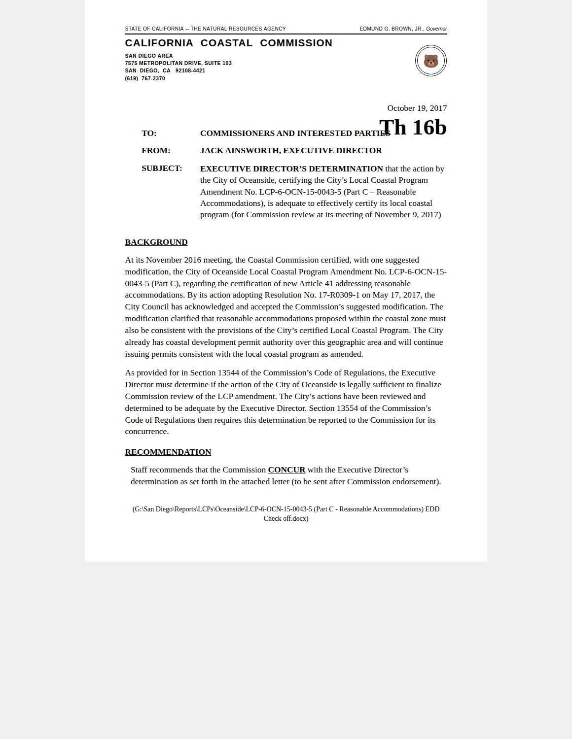State of California -- The Natural Resources Agency
EDMUND G. BROWN, JR., Governor
CALIFORNIA COASTAL COMMISSION
San Diego Area
7575 Metropolitan Drive, Suite 103
San Diego, CA 92108-4421
(619) 767-2370
🐻
October 19, 2017
Th 16b
| TO: | COMMISSIONERS AND INTERESTED PARTIES |
| FROM: | JACK AINSWORTH, EXECUTIVE DIRECTOR |
| SUBJECT: | EXECUTIVE DIRECTOR’S DETERMINATION that the action by the City of Oceanside, certifying the City’s Local Coastal Program Amendment No. LCP-6-OCN-15-0043-5 (Part C – Reasonable Accommodations), is adequate to effectively certify its local coastal program (for Commission review at its meeting of November 9, 2017) |
BACKGROUND
At its November 2016 meeting, the Coastal Commission certified, with one suggested modification, the City of Oceanside Local Coastal Program Amendment No. LCP-6-OCN-15-0043-5 (Part C), regarding the certification of new Article 41 addressing reasonable accommodations. By its action adopting Resolution No. 17-R0309-1 on May 17, 2017, the City Council has acknowledged and accepted the Commission’s suggested modification. The modification clarified that reasonable accommodations proposed within the coastal zone must also be consistent with the provisions of the City’s certified Local Coastal Program. The City already has coastal development permit authority over this geographic area and will continue issuing permits consistent with the local coastal program as amended.
As provided for in Section 13544 of the Commission’s Code of Regulations, the Executive Director must determine if the action of the City of Oceanside is legally sufficient to finalize Commission review of the LCP amendment. The City’s actions have been reviewed and determined to be adequate by the Executive Director. Section 13554 of the Commission’s Code of Regulations then requires this determination be reported to the Commission for its concurrence.
RECOMMENDATION
Staff recommends that the Commission CONCUR with the Executive Director’s determination as set forth in the attached letter (to be sent after Commission endorsement).
(G:\San Diego\Reports\LCPs\Oceanside\LCP-6-OCN-15-0043-5 (Part C - Reasonable Accommodations) EDD Check off.docx)